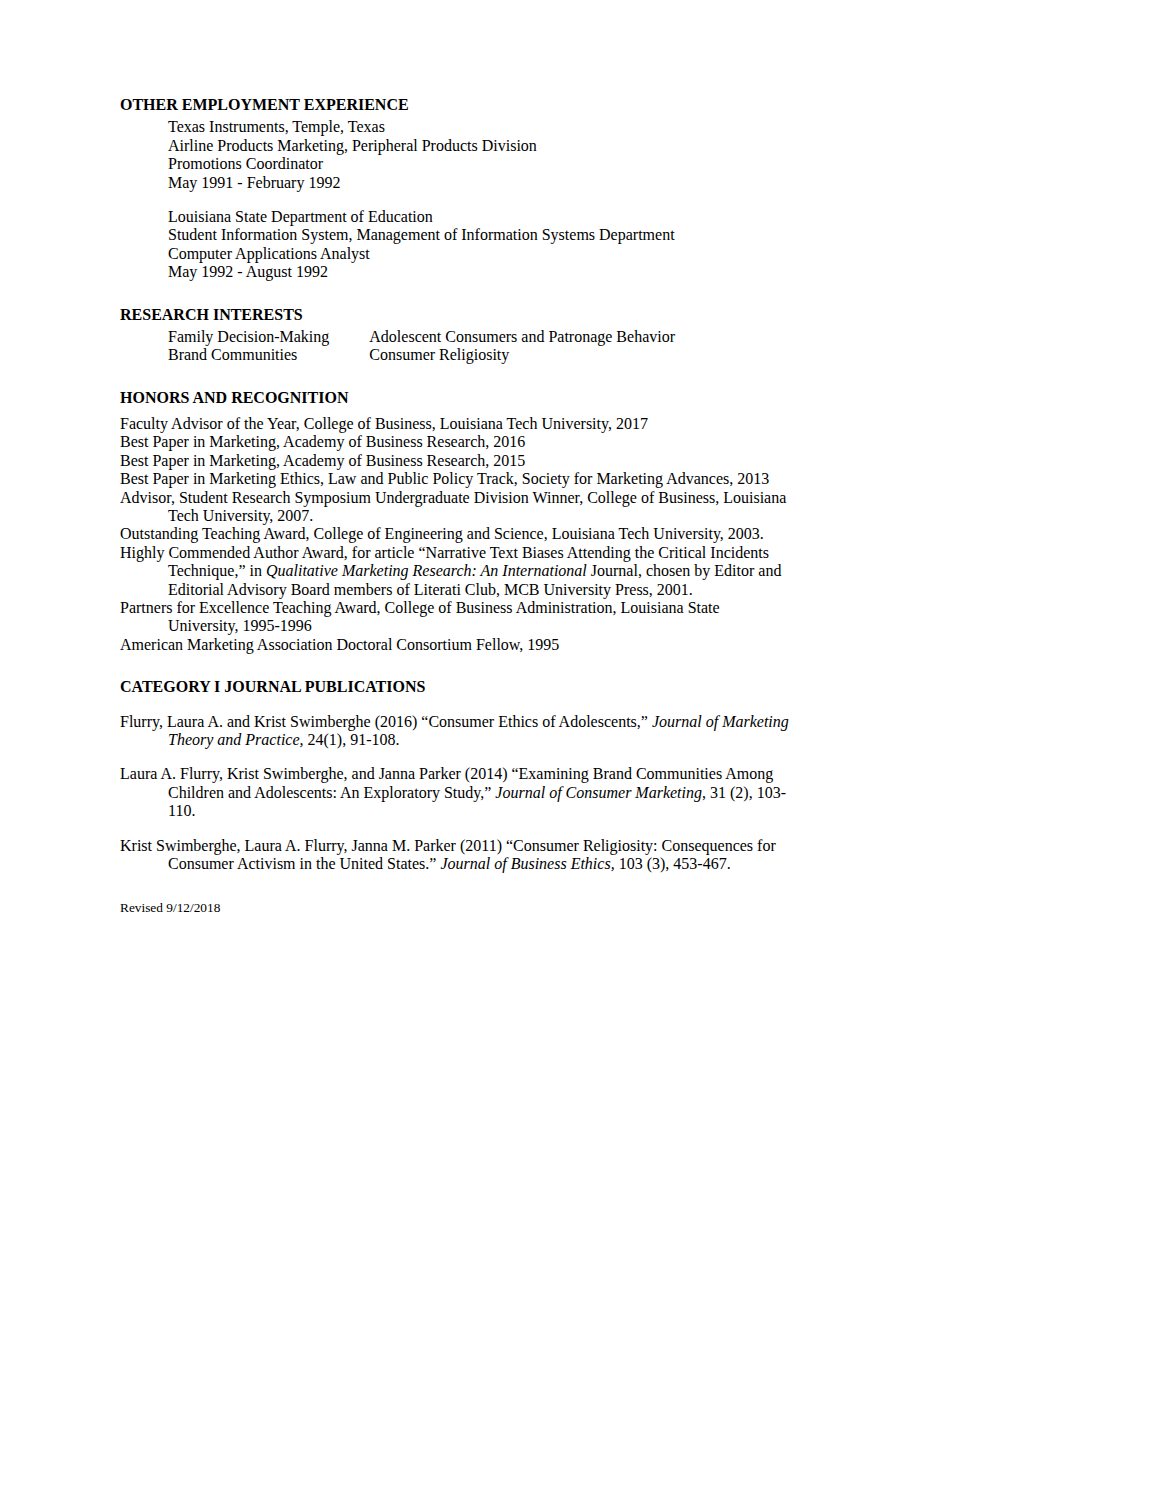Other Employment Experience
Texas Instruments, Temple, Texas
Airline Products Marketing, Peripheral Products Division
Promotions Coordinator
May 1991 - February 1992
Louisiana State Department of Education
Student Information System, Management of Information Systems Department
Computer Applications Analyst
May 1992 - August 1992
Research Interests
| Family Decision-Making | Adolescent Consumers and Patronage Behavior |
| Brand Communities | Consumer Religiosity |
Honors and Recognition
Faculty Advisor of the Year, College of Business, Louisiana Tech University, 2017
Best Paper in Marketing, Academy of Business Research, 2016
Best Paper in Marketing, Academy of Business Research, 2015
Best Paper in Marketing Ethics, Law and Public Policy Track, Society for Marketing Advances, 2013
Advisor, Student Research Symposium Undergraduate Division Winner, College of Business, Louisiana Tech University, 2007.
Outstanding Teaching Award, College of Engineering and Science, Louisiana Tech University, 2003.
Highly Commended Author Award, for article “Narrative Text Biases Attending the Critical Incidents Technique,” in Qualitative Marketing Research: An International Journal, chosen by Editor and Editorial Advisory Board members of Literati Club, MCB University Press, 2001.
Partners for Excellence Teaching Award, College of Business Administration, Louisiana State University, 1995-1996
American Marketing Association Doctoral Consortium Fellow, 1995
Category I Journal Publications
Flurry, Laura A. and Krist Swimberghe (2016) “Consumer Ethics of Adolescents,” Journal of Marketing Theory and Practice, 24(1), 91-108.
Laura A. Flurry, Krist Swimberghe, and Janna Parker (2014) “Examining Brand Communities Among Children and Adolescents: An Exploratory Study,” Journal of Consumer Marketing, 31 (2), 103-110.
Krist Swimberghe, Laura A. Flurry, Janna M. Parker (2011) “Consumer Religiosity: Consequences for Consumer Activism in the United States.” Journal of Business Ethics, 103 (3), 453-467.
Revised 9/12/2018